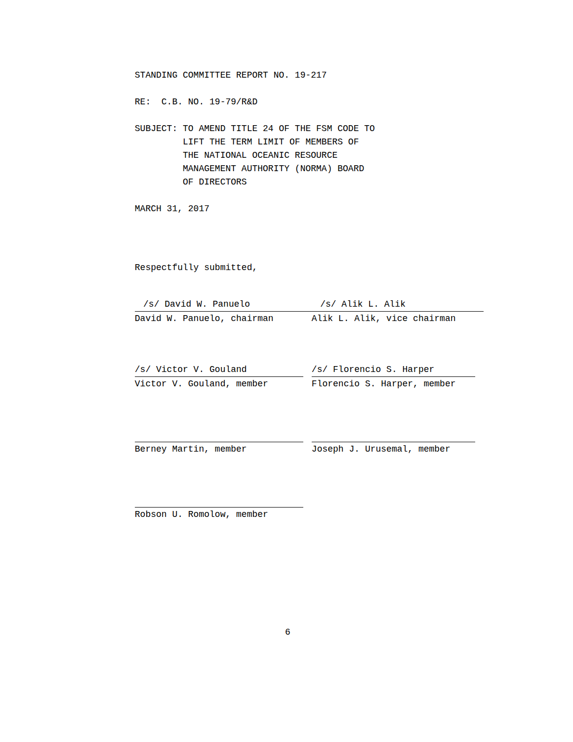STANDING COMMITTEE REPORT NO. 19-217
RE: C.B. NO. 19-79/R&D
SUBJECT: TO AMEND TITLE 24 OF THE FSM CODE TO
LIFT THE TERM LIMIT OF MEMBERS OF
THE NATIONAL OCEANIC RESOURCE
MANAGEMENT AUTHORITY (NORMA) BOARD
OF DIRECTORS
MARCH 31, 2017
Respectfully submitted,
| /s/ David W. Panuelo David W. Panuelo, chairman | /s/ Alik L. Alik Alik L. Alik, vice chairman |
| /s/ Victor V. Gouland Victor V. Gouland, member | /s/ Florencio S. Harper Florencio S. Harper, member |
| Berney Martin, member | Joseph J. Urusemal, member |
Robson U. Romolow, member
6